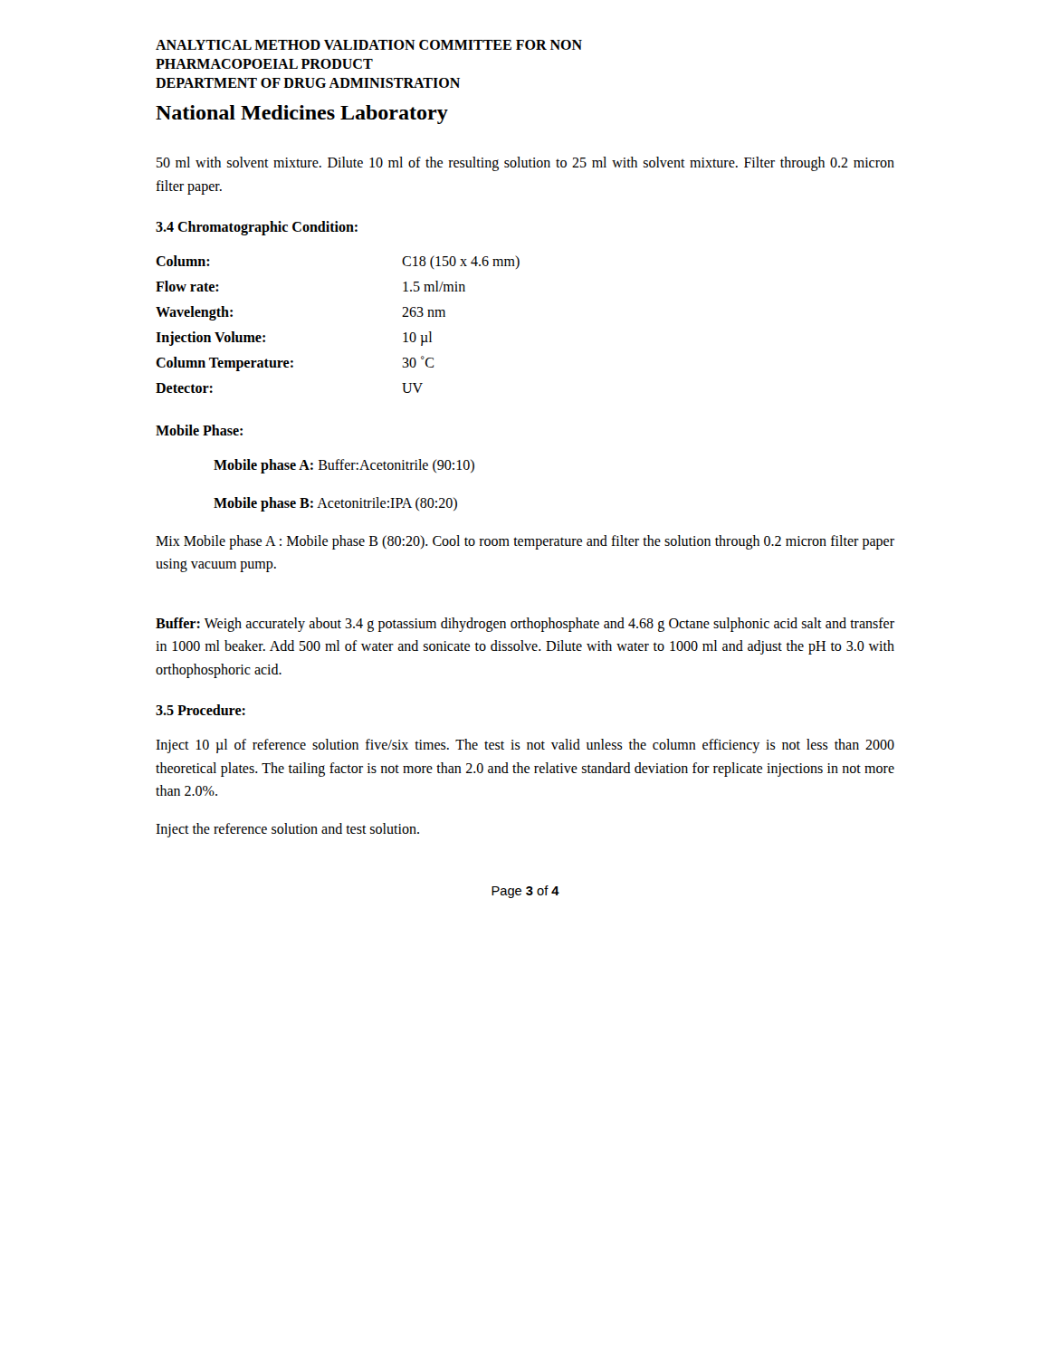ANALYTICAL METHOD VALIDATION COMMITTEE FOR NON
PHARMACOPOEIAL PRODUCT
DEPARTMENT OF DRUG ADMINISTRATION
National Medicines Laboratory
50 ml with solvent mixture. Dilute 10 ml of the resulting solution to 25 ml with solvent mixture. Filter through 0.2 micron filter paper.
3.4 Chromatographic Condition:
| Column: | C18 (150 x 4.6 mm) |
| Flow rate: | 1.5 ml/min |
| Wavelength: | 263 nm |
| Injection Volume: | 10 µl |
| Column Temperature: | 30 ˚C |
| Detector: | UV |
Mobile Phase:
Mobile phase A: Buffer:Acetonitrile (90:10)
Mobile phase B: Acetonitrile:IPA (80:20)
Mix Mobile phase A : Mobile phase B (80:20). Cool to room temperature and filter the solution through 0.2 micron filter paper using vacuum pump.
Buffer: Weigh accurately about 3.4 g potassium dihydrogen orthophosphate and 4.68 g Octane sulphonic acid salt and transfer in 1000 ml beaker. Add 500 ml of water and sonicate to dissolve. Dilute with water to 1000 ml and adjust the pH to 3.0 with orthophosphoric acid.
3.5 Procedure:
Inject 10 µl of reference solution five/six times. The test is not valid unless the column efficiency is not less than 2000 theoretical plates. The tailing factor is not more than 2.0 and the relative standard deviation for replicate injections in not more than 2.0%.
Inject the reference solution and test solution.
Page 3 of 4